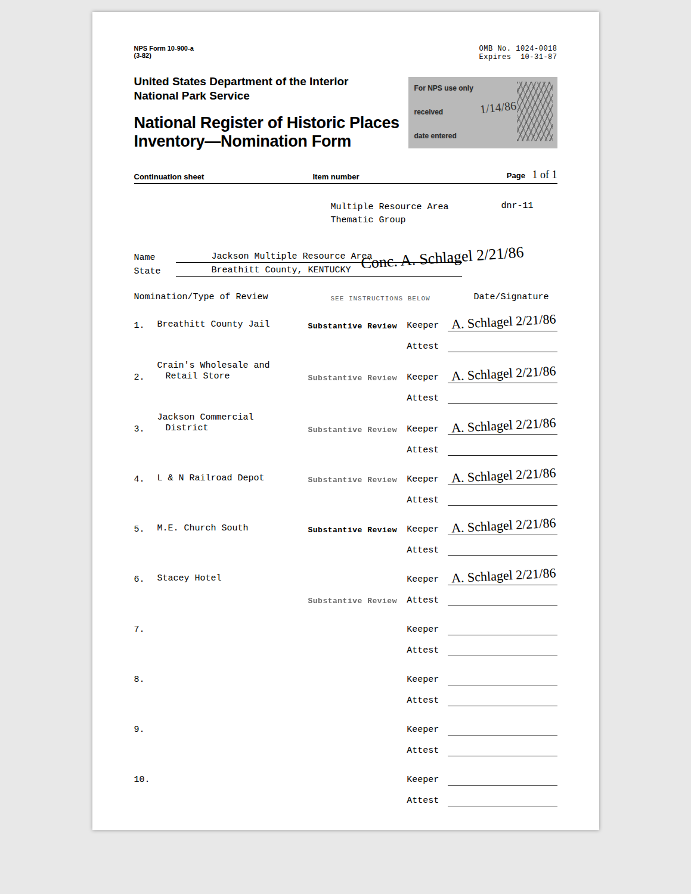NPS Form 10-900-a
(3-82)
OMB No. 1024-0018
Expires 10-31-87
United States Department of the Interior
National Park Service
National Register of Historic Places
Inventory—Nomination Form
For NPS use only
received
date entered
1/14/86
Continuation sheet
Item number
Page 1 of 1
Multiple Resource Area
Thematic Group
dnr-11
Conc. A. Schlagel 2/21/86
Name
Jackson Multiple Resource Area
State
Breathitt County, KENTUCKY
Nomination/Type of Review
SEE INSTRUCTIONS BELOW
Date/Signature
| 1. | Breathitt County Jail | Substantive Review | Keeper | A. Schlagel 2/21/86 |
| | | | Attest | |
| 2. | Crain's Wholesale and Retail Store | Substantive Review | Keeper | A. Schlagel 2/21/86 |
| | | | Attest | |
| 3. | Jackson Commercial District | Substantive Review | Keeper | A. Schlagel 2/21/86 |
| | | | Attest | |
| 4. | L & N Railroad Depot | Substantive Review | Keeper | A. Schlagel 2/21/86 |
| | | | Attest | |
| 5. | M.E. Church South | Substantive Review | Keeper | A. Schlagel 2/21/86 |
| | | | Attest | |
| 6. | Stacey Hotel | | Keeper | A. Schlagel 2/21/86 |
| | | Substantive Review | Attest | |
| 7. | | | Keeper | |
| | | | Attest | |
| 8. | | | Keeper | |
| | | | Attest | |
| 9. | | | Keeper | |
| | | | Attest | |
| 10. | | | Keeper | |
| | | | Attest | |